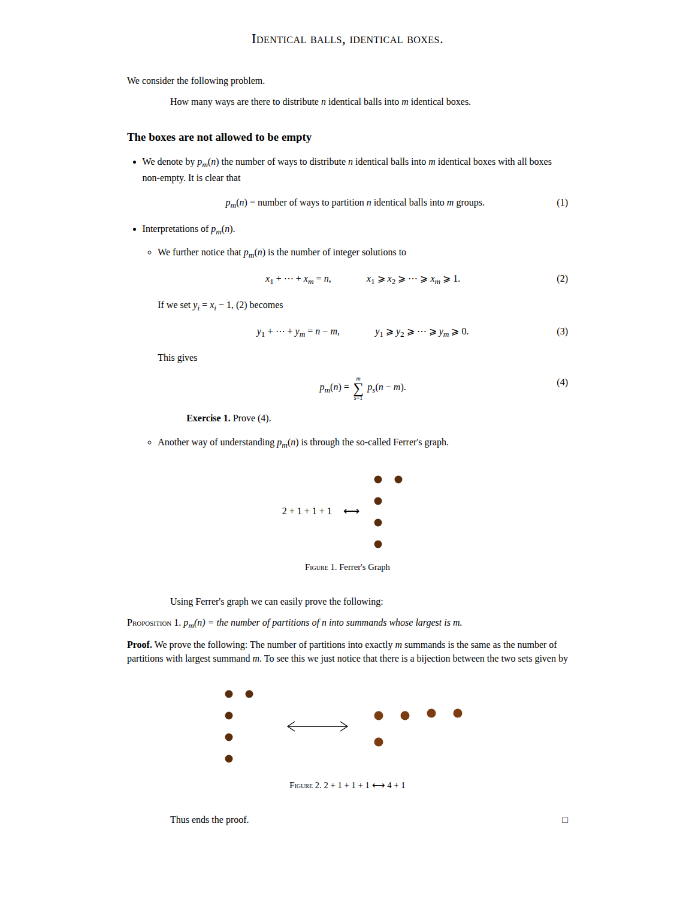Identical balls, identical boxes.
We consider the following problem.
How many ways are there to distribute n identical balls into m identical boxes.
The boxes are not allowed to be empty
We denote by pm(n) the number of ways to distribute n identical balls into m identical boxes with all boxes non-empty. It is clear that
pm(n) = number of ways to partition n identical balls into m groups.
(1)
Interpretations of pm(n).
We further notice that pm(n) is the number of integer solutions to
x1 + ⋯ + xm = n, x1 ⩾ x2 ⩾ ⋯ ⩾ xm ⩾ 1.
(2)
If we set yi = xi − 1, (2) becomes
y1 + ⋯ + ym = n − m, y1 ⩾ y2 ⩾ ⋯ ⩾ ym ⩾ 0.
(3)
This gives
pm(n) = m∑s=1 ps(n − m).
(4)
Exercise 1. Prove (4).
Another way of understanding pm(n) is through the so-called Ferrer's graph.
2 + 1 + 1 + 1 ⟷
Figure 1. Ferrer's Graph
Using Ferrer's graph we can easily prove the following:
Proposition 1. pm(n) = the number of partitions of n into summands whose largest is m.
Proof. We prove the following: The number of partitions into exactly m summands is the same as the number of partitions with largest summand m. To see this we just notice that there is a bijection between the two sets given by
Figure 2. 2 + 1 + 1 + 1 ⟷ 4 + 1
Thus ends the proof. □